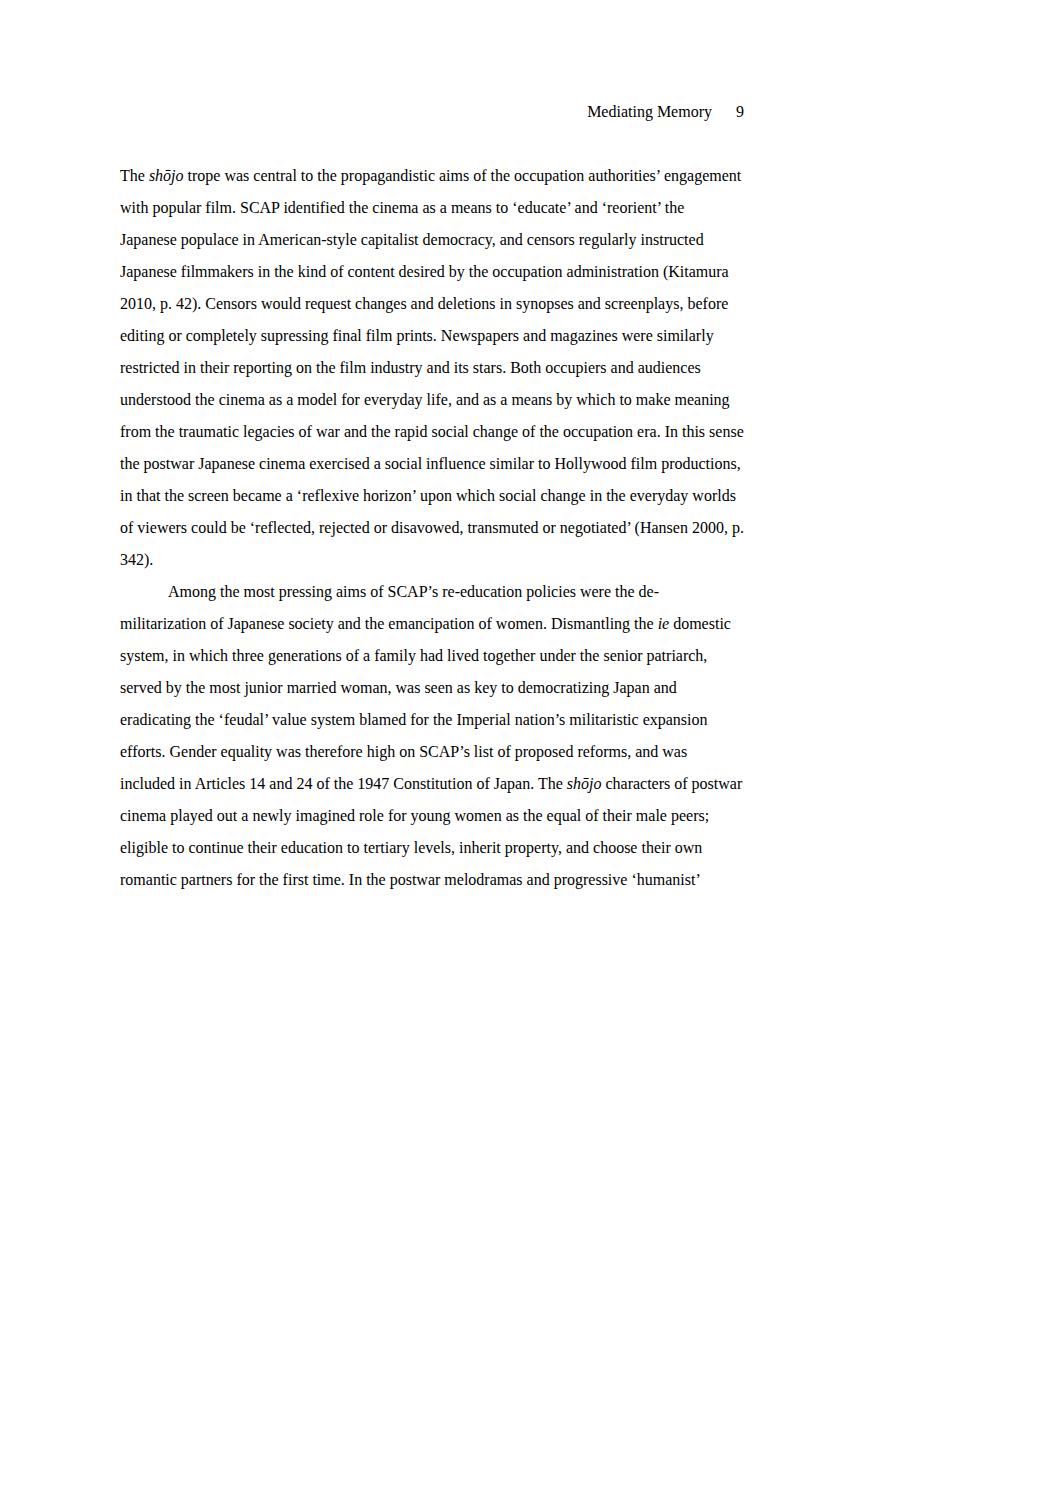Mediating Memory9
The shōjo trope was central to the propagandistic aims of the occupation authorities’ engagement with popular film. SCAP identified the cinema as a means to ‘educate’ and ‘reorient’ the Japanese populace in American-style capitalist democracy, and censors regularly instructed Japanese filmmakers in the kind of content desired by the occupation administration (Kitamura 2010, p. 42). Censors would request changes and deletions in synopses and screenplays, before editing or completely supressing final film prints. Newspapers and magazines were similarly restricted in their reporting on the film industry and its stars. Both occupiers and audiences understood the cinema as a model for everyday life, and as a means by which to make meaning from the traumatic legacies of war and the rapid social change of the occupation era. In this sense the postwar Japanese cinema exercised a social influence similar to Hollywood film productions, in that the screen became a ‘reflexive horizon’ upon which social change in the everyday worlds of viewers could be ‘reflected, rejected or disavowed, transmuted or negotiated’ (Hansen 2000, p. 342).
Among the most pressing aims of SCAP’s re-education policies were the de-militarization of Japanese society and the emancipation of women. Dismantling the ie domestic system, in which three generations of a family had lived together under the senior patriarch, served by the most junior married woman, was seen as key to democratizing Japan and eradicating the ‘feudal’ value system blamed for the Imperial nation’s militaristic expansion efforts. Gender equality was therefore high on SCAP’s list of proposed reforms, and was included in Articles 14 and 24 of the 1947 Constitution of Japan. The shōjo characters of postwar cinema played out a newly imagined role for young women as the equal of their male peers; eligible to continue their education to tertiary levels, inherit property, and choose their own romantic partners for the first time. In the postwar melodramas and progressive ‘humanist’